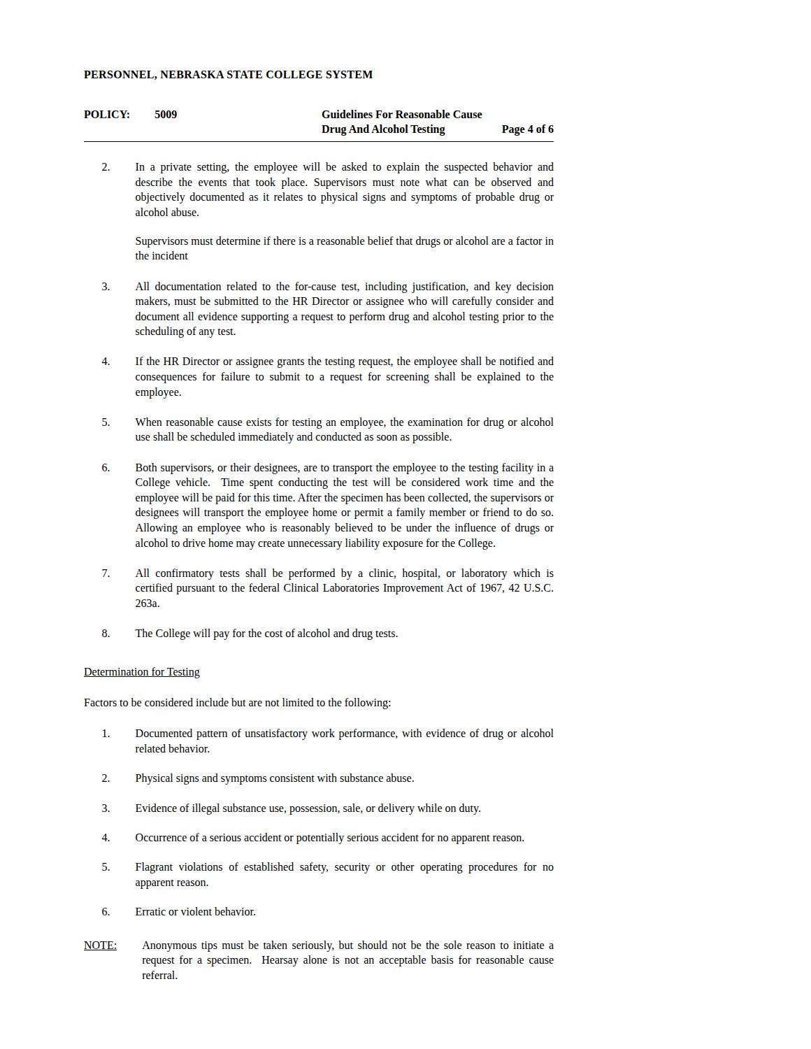PERSONNEL, NEBRASKA STATE COLLEGE SYSTEM
POLICY:5009
Guidelines For Reasonable Cause
Drug And Alcohol Testing Page 4 of 6
In a private setting, the employee will be asked to explain the suspected behavior and describe the events that took place. Supervisors must note what can be observed and objectively documented as it relates to physical signs and symptoms of probable drug or alcohol abuse.
Supervisors must determine if there is a reasonable belief that drugs or alcohol are a factor in the incident
All documentation related to the for-cause test, including justification, and key decision makers, must be submitted to the HR Director or assignee who will carefully consider and document all evidence supporting a request to perform drug and alcohol testing prior to the scheduling of any test.
If the HR Director or assignee grants the testing request, the employee shall be notified and consequences for failure to submit to a request for screening shall be explained to the employee.
When reasonable cause exists for testing an employee, the examination for drug or alcohol use shall be scheduled immediately and conducted as soon as possible.
Both supervisors, or their designees, are to transport the employee to the testing facility in a College vehicle. Time spent conducting the test will be considered work time and the employee will be paid for this time. After the specimen has been collected, the supervisors or designees will transport the employee home or permit a family member or friend to do so. Allowing an employee who is reasonably believed to be under the influence of drugs or alcohol to drive home may create unnecessary liability exposure for the College.
All confirmatory tests shall be performed by a clinic, hospital, or laboratory which is certified pursuant to the federal Clinical Laboratories Improvement Act of 1967, 42 U.S.C. 263a.
The College will pay for the cost of alcohol and drug tests.
Determination for Testing
Factors to be considered include but are not limited to the following:
Documented pattern of unsatisfactory work performance, with evidence of drug or alcohol related behavior.
Physical signs and symptoms consistent with substance abuse.
Evidence of illegal substance use, possession, sale, or delivery while on duty.
Occurrence of a serious accident or potentially serious accident for no apparent reason.
Flagrant violations of established safety, security or other operating procedures for no apparent reason.
Erratic or violent behavior.
NOTE:
Anonymous tips must be taken seriously, but should not be the sole reason to initiate a request for a specimen. Hearsay alone is not an acceptable basis for reasonable cause referral.